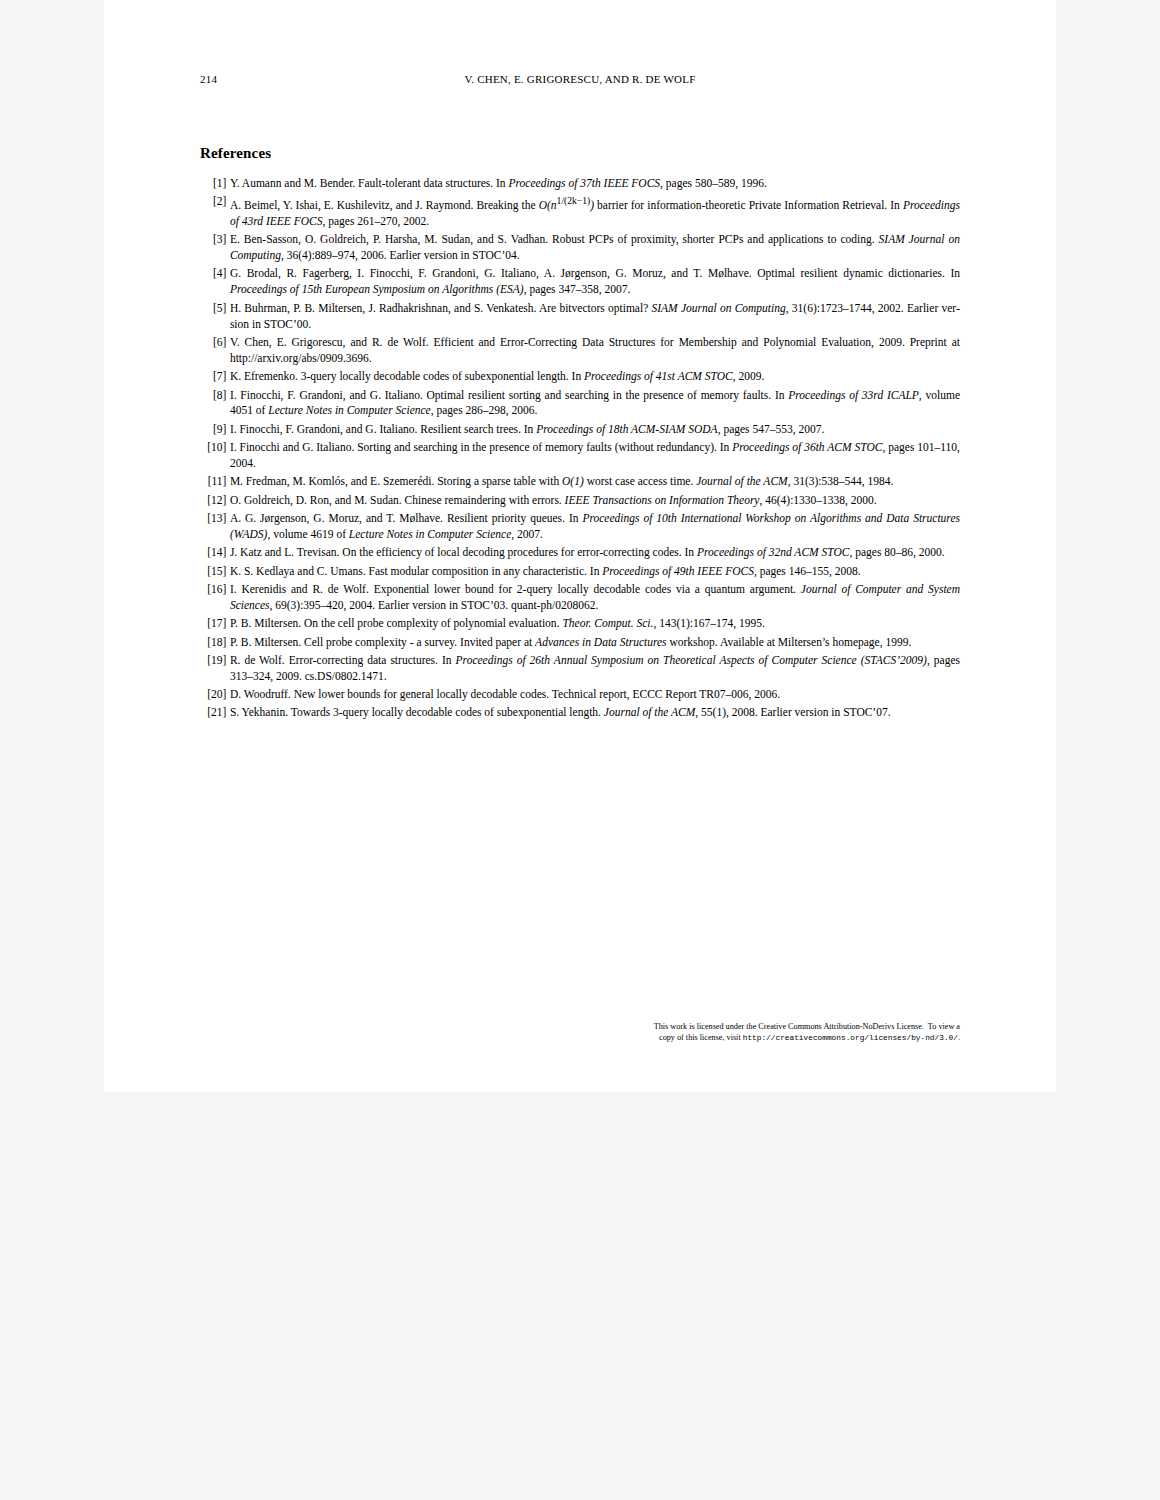214 V. CHEN, E. GRIGORESCU, AND R. DE WOLF
References
[1] Y. Aumann and M. Bender. Fault-tolerant data structures. In Proceedings of 37th IEEE FOCS, pages 580–589, 1996.
[2] A. Beimel, Y. Ishai, E. Kushilevitz, and J. Raymond. Breaking the O(n1/(2k−1)) barrier for information-theoretic Private Information Retrieval. In Proceedings of 43rd IEEE FOCS, pages 261–270, 2002.
[3] E. Ben-Sasson, O. Goldreich, P. Harsha, M. Sudan, and S. Vadhan. Robust PCPs of proximity, shorter PCPs and applications to coding. SIAM Journal on Computing, 36(4):889–974, 2006. Earlier version in STOC’04.
[4] G. Brodal, R. Fagerberg, I. Finocchi, F. Grandoni, G. Italiano, A. Jørgenson, G. Moruz, and T. Mølhave. Optimal resilient dynamic dictionaries. In Proceedings of 15th European Symposium on Algorithms (ESA), pages 347–358, 2007.
[5] H. Buhrman, P. B. Miltersen, J. Radhakrishnan, and S. Venkatesh. Are bitvectors optimal? SIAM Journal on Computing, 31(6):1723–1744, 2002. Earlier version in STOC’00.
[6] V. Chen, E. Grigorescu, and R. de Wolf. Efficient and Error-Correcting Data Structures for Membership and Polynomial Evaluation, 2009. Preprint at http://arxiv.org/abs/0909.3696.
[7] K. Efremenko. 3-query locally decodable codes of subexponential length. In Proceedings of 41st ACM STOC, 2009.
[8] I. Finocchi, F. Grandoni, and G. Italiano. Optimal resilient sorting and searching in the presence of memory faults. In Proceedings of 33rd ICALP, volume 4051 of Lecture Notes in Computer Science, pages 286–298, 2006.
[9] I. Finocchi, F. Grandoni, and G. Italiano. Resilient search trees. In Proceedings of 18th ACM-SIAM SODA, pages 547–553, 2007.
[10] I. Finocchi and G. Italiano. Sorting and searching in the presence of memory faults (without redundancy). In Proceedings of 36th ACM STOC, pages 101–110, 2004.
[11] M. Fredman, M. Komlós, and E. Szemerédi. Storing a sparse table with O(1) worst case access time. Journal of the ACM, 31(3):538–544, 1984.
[12] O. Goldreich, D. Ron, and M. Sudan. Chinese remaindering with errors. IEEE Transactions on Information Theory, 46(4):1330–1338, 2000.
[13] A. G. Jørgenson, G. Moruz, and T. Mølhave. Resilient priority queues. In Proceedings of 10th International Workshop on Algorithms and Data Structures (WADS), volume 4619 of Lecture Notes in Computer Science, 2007.
[14] J. Katz and L. Trevisan. On the efficiency of local decoding procedures for error-correcting codes. In Proceedings of 32nd ACM STOC, pages 80–86, 2000.
[15] K. S. Kedlaya and C. Umans. Fast modular composition in any characteristic. In Proceedings of 49th IEEE FOCS, pages 146–155, 2008.
[16] I. Kerenidis and R. de Wolf. Exponential lower bound for 2-query locally decodable codes via a quantum argument. Journal of Computer and System Sciences, 69(3):395–420, 2004. Earlier version in STOC’03. quant-ph/0208062.
[17] P. B. Miltersen. On the cell probe complexity of polynomial evaluation. Theor. Comput. Sci., 143(1):167–174, 1995.
[18] P. B. Miltersen. Cell probe complexity - a survey. Invited paper at Advances in Data Structures workshop. Available at Miltersen’s homepage, 1999.
[19] R. de Wolf. Error-correcting data structures. In Proceedings of 26th Annual Symposium on Theoretical Aspects of Computer Science (STACS’2009), pages 313–324, 2009. cs.DS/0802.1471.
[20] D. Woodruff. New lower bounds for general locally decodable codes. Technical report, ECCC Report TR07–006, 2006.
[21] S. Yekhanin. Towards 3-query locally decodable codes of subexponential length. Journal of the ACM, 55(1), 2008. Earlier version in STOC’07.
This work is licensed under the Creative Commons Attribution-NoDerivs License. To view a
copy of this license, visit http://creativecommons.org/licenses/by-nd/3.0/.